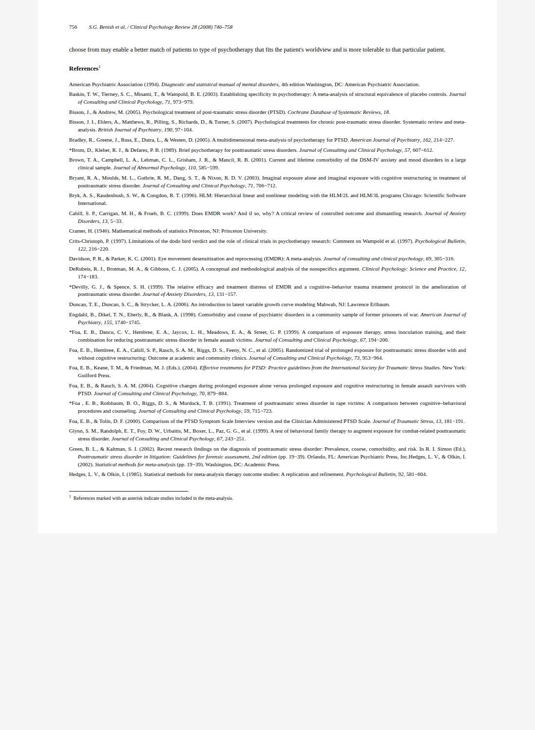756 S.G. Benish et al. / Clinical Psychology Review 28 (2008) 746–758
choose from may enable a better match of patients to type of psychotherapy that fits the patient's worldview and is more tolerable to that particular patient.
References1
American Psychiatric Association (1994). Diagnostic and statistical manual of mental disorders, 4th edition Washington, DC: American Psychiatric Association.
Baskin, T. W., Tierney, S. C., Minami, T., & Wampold, B. E. (2003). Establishing specificity in psychotherapy: A meta-analysis of structural equivalence of placebo controls. Journal of Consulting and Clinical Psychology, 71, 973−979.
Bisson, J., & Andrew, M. (2005). Psychological treatment of post-traumatic stress disorder (PTSD). Cochrane Database of Systematic Reviews, 18.
Bisson, J. I., Ehlers, A., Matthews, R., Pilling, S., Richards, D., & Turner, S. (2007). Psychological treatments for chronic post-traumatic stress disorder. Systematic review and meta-analysis. British Journal of Psychiatry, 190, 97−104.
Bradley, R., Greene, J., Russ, E., Dutra, L., & Westen, D. (2005). A multidimensional meta-analysis of psychotherapy for PTSD. American Journal of Psychiatry, 162, 214−227.
*Brom, D., Kleber, R. J., & Defares, P. B. (1989). Brief psychotherapy for posttraumatic stress disorders. Journal of Consulting and Clinical Psychology, 57, 607−612.
Brown, T. A., Campbell, L. A., Lehman, C. L., Grisham, J. R., & Mancil, R. B. (2001). Current and lifetime comorbidity of the DSM-IV anxiety and mood disorders in a large clinical sample. Journal of Abnormal Psychology, 110, 585−599.
Bryant, R. A., Moulds, M. L., Guthrie, R. M., Dang, S. T., & Nixon, R. D. V. (2003). Imaginal exposure alone and imaginal exposure with cognitive restructuring in treatment of posttraumatic stress disorder. Journal of Consulting and Clinical Psychology, 71, 706−712.
Bryk, A. S., Raudenbush, S. W., & Congdon, R. T. (1996). HLM: Hierarchical linear and nonlinear modeling with the HLM/2L and HLM/3L programs Chicago: Scientific Software International.
Cahill, S. P., Carrigan, M. H., & Frueh, B. C. (1999). Does EMDR work? And if so, why? A critical review of controlled outcome and dismantling research. Journal of Anxiety Disorders, 13, 5−33.
Cramer, H. (1946). Mathematical methods of statistics Princeton, NJ: Princeton University.
Crits-Christoph, P. (1997). Limitations of the dodo bird verdict and the role of clinical trials in psychotherapy research: Comment on Wampold et al. (1997). Psychological Bulletin, 122, 216−220.
Davidson, P. R., & Parker, K. C. (2001). Eye movement desensitization and reprocessing (EMDR): A meta-analysis. Journal of consulting and clinical psychology, 69, 305−316.
DeRubeis, R. J., Brotman, M. A., & Gibbons, C. J. (2005). A conceptual and methodological analysis of the nonspecifics argument. Clinical Psychology: Science and Practice, 12, 174−183.
*Devilly, G. J., & Spence, S. H. (1999). The relative efficacy and treatment distress of EMDR and a cognitive–behavior trauma treatment protocol in the amelioration of posttraumatic stress disorder. Journal of Anxiety Disorders, 13, 131−157.
Duncan, T. E., Duncan, S. C., & Strycker, L. A. (2006). An introduction to latent variable growth curve modeling Mahwah, NJ: Lawrence Erlbaum.
Engdahl, B., Dikel, T. N., Eberly, R., & Blank, A. (1998). Comorbidity and course of psychiatric disorders in a community sample of former prisoners of war. American Journal of Psychiatry, 155, 1740−1745.
*Foa, E. B., Dancu, C. V., Hembree, E. A., Jaycox, L. H., Meadows, E. A., & Street, G. P. (1999). A comparison of exposure therapy, stress inoculation training, and their combination for reducing posttraumatic stress disorder in female assault victims. Journal of Consulting and Clinical Psychology, 67, 194−200.
Foa, E. B., Hembree, E. A., Cahill, S. P., Rauch, S. A. M., Riggs, D. S., Feeny, N. C., et al. (2005). Randomized trial of prolonged exposure for posttraumatic stress disorder with and without cognitive restructuring: Outcome at academic and community clinics. Journal of Consulting and Clinical Psychology, 73, 953−964.
Foa, E. B., Keane, T. M., & Friedman, M. J. (Eds.). (2004). Effective treatments for PTSD: Practice guidelines from the International Society for Traumatic Stress Studies. New York: Guilford Press.
Foa, E. B., & Rauch, S. A. M. (2004). Cognitive changes during prolonged exposure alone versus prolonged exposure and cognitive restructuring in female assault survivors with PTSD. Journal of Consulting and Clinical Psychology, 70, 879−884.
*Foa , E. B., Rothbaum, B. O., Riggs, D. S., & Murdock, T. B. (1991). Treatment of posttraumatic stress disorder in rape victims: A comparison between cognitive–behavioral procedures and counseling. Journal of Consulting and Clinical Psychology, 59, 715−723.
Foa, E. B., & Tolin, D. F. (2000). Comparison of the PTSD Symptom Scale Interview version and the Clinician Administered PTSD Scale. Journal of Traumatic Stress, 13, 181−191.
Glynn, S. M., Randolph, E. T., Foy, D. W., Urbaitis, M., Boxer, L., Paz, G. G., et al. (1999). A test of behavioral family therapy to augment exposure for combat-related posttraumatic stress disorder. Journal of Consulting and Clinical Psychology, 67, 243−251.
Green, B. L., & Kaltman, S. I. (2002). Recent research findings on the diagnosis of posttraumatic stress disorder: Prevalence, course, comorbidity, and risk. In R. I. Simon (Ed.), Posttraumatic stress disorder in litigation: Guidelines for forensic assessment, 2nd edition (pp. 19−39). Orlando, FL: American Psychiatric Press, Inc.Hedges, L. V., & Olkin, I. (2002). Statistical methods for meta-analysis (pp. 19−39). Washington, DC: Academic Press.
Hedges, L. V., & Olkin, I. (1985). Statistical methods for meta-analysis therapy outcome studies: A replication and refinement. Psychological Bulletin, 92, 581−604.
1 References marked with an asterisk indicate studies included in the meta-analysis.